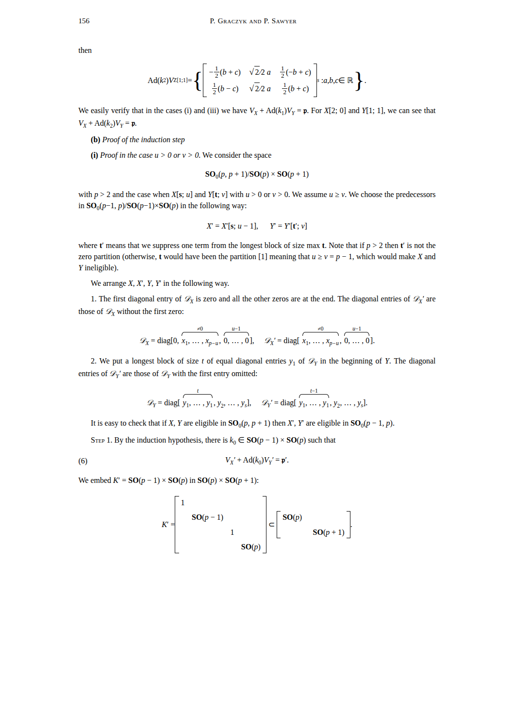156 P. Graczyk and P. Sawyer
then
Ad(k 2)VZ[1;1] = { −12(b + c) √2⁄2 a 12(−b + c) 12(b − c) √2⁄2 a 12(b + c) s : a, b, c ∈ ℝ } .
We easily verify that in the cases (i) and (iii) we have VX + Ad(k 1)VY = 𝔭. For X[2; 0] and Y[1; 1], we can see that VX + Ad(k 2)VY = 𝔭.
(b) Proof of the induction step
(i) Proof in the case u > 0 or v > 0. We consider the space
SO 0(p, p + 1)/SO(p) × SO(p + 1)
with p > 2 and the case when X[s; u] and Y[t; v] with u > 0 or v > 0. We assume u ≥ v. We choose the predecessors in SO 0(p−1, p)/SO(p−1)×SO(p) in the following way:
X′ = X′[s; u − 1], Y′ = Y′[t′; v]
where t′ means that we suppress one term from the longest block of size max t. Note that if p > 2 then t′ is not the zero partition (otherwise, t would have been the partition [1] meaning that u ≥ v = p − 1, which would make X and Y ineligible).
We arrange X, X′, Y, Y′ in the following way.
1. The first diagonal entry of 𝒟X is zero and all the other zeros are at the end. The diagonal entries of 𝒟X′ are those of 𝒟X without the first zero:
𝒟X = diag[0, ≠0 x 1, … , xp−u, u−1 0, … , 0], 𝒟X′ = diag[ ≠0 x 1, … , xp−u, u−1 0, … , 0].
2. We put a longest block of size t of equal diagonal entries y 1 of 𝒟Y in the beginning of Y. The diagonal entries of 𝒟Y′ are those of 𝒟Y with the first entry omitted:
𝒟Y = diag[ t y 1, … , y 1, y 2, … , ys], 𝒟Y′ = diag[ t−1 y 1, … , y 1, y 2, … , ys].
It is easy to check that if X, Y are eligible in SO 0(p, p + 1) then X′, Y′ are eligible in SO 0(p − 1, p).
Step 1. By the induction hypothesis, there is k 0 ∈ SO(p − 1) × SO(p) such that
(6) VX′ + Ad(k 0)VY′ = 𝔭′.
We embed K′ = SO(p − 1) × SO(p) in SO(p) × SO(p + 1):
K′ = 1 SO(p − 1) 1 SO(p) ⊂ SO(p) SO(p + 1) .